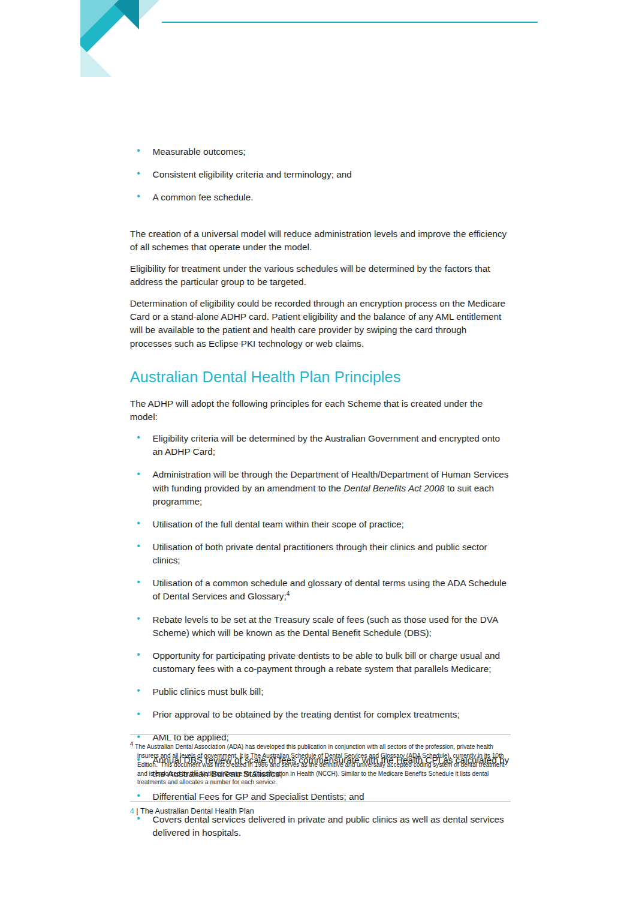Measurable outcomes;
Consistent eligibility criteria and terminology; and
A common fee schedule.
The creation of a universal model will reduce administration levels and improve the efficiency of all schemes that operate under the model.
Eligibility for treatment under the various schedules will be determined by the factors that address the particular group to be targeted.
Determination of eligibility could be recorded through an encryption process on the Medicare Card or a stand-alone ADHP card. Patient eligibility and the balance of any AML entitlement will be available to the patient and health care provider by swiping the card through processes such as Eclipse PKI technology or web claims.
Australian Dental Health Plan Principles
The ADHP will adopt the following principles for each Scheme that is created under the model:
Eligibility criteria will be determined by the Australian Government and encrypted onto an ADHP Card;
Administration will be through the Department of Health/Department of Human Services with funding provided by an amendment to the Dental Benefits Act 2008 to suit each programme;
Utilisation of the full dental team within their scope of practice;
Utilisation of both private dental practitioners through their clinics and public sector clinics;
Utilisation of a common schedule and glossary of dental terms using the ADA Schedule of Dental Services and Glossary;4
Rebate levels to be set at the Treasury scale of fees (such as those used for the DVA Scheme) which will be known as the Dental Benefit Schedule (DBS);
Opportunity for participating private dentists to be able to bulk bill or charge usual and customary fees with a co-payment through a rebate system that parallels Medicare;
Public clinics must bulk bill;
Prior approval to be obtained by the treating dentist for complex treatments;
AML to be applied;
Annual DBS review of scale of fees commensurate with the Health CPI as calculated by the Australian Bureau Statistics;
Differential Fees for GP and Specialist Dentists; and
Covers dental services delivered in private and public clinics as well as dental services delivered in hospitals.
4 The Australian Dental Association (ADA) has developed this publication in conjunction with all sectors of the profession, private health insurers and all levels of government. It is The Australian Schedule of Dental Services and Glossary (ADA Schedule), currently in its 10th Edition. This document was first created in 1986 and serves as the definitive and universally accepted coding system of dental treatment and is endorsed by the National Centre for Classification in Health (NCCH). Similar to the Medicare Benefits Schedule it lists dental treatments and allocates a number for each service.
4 | The Australian Dental Health Plan